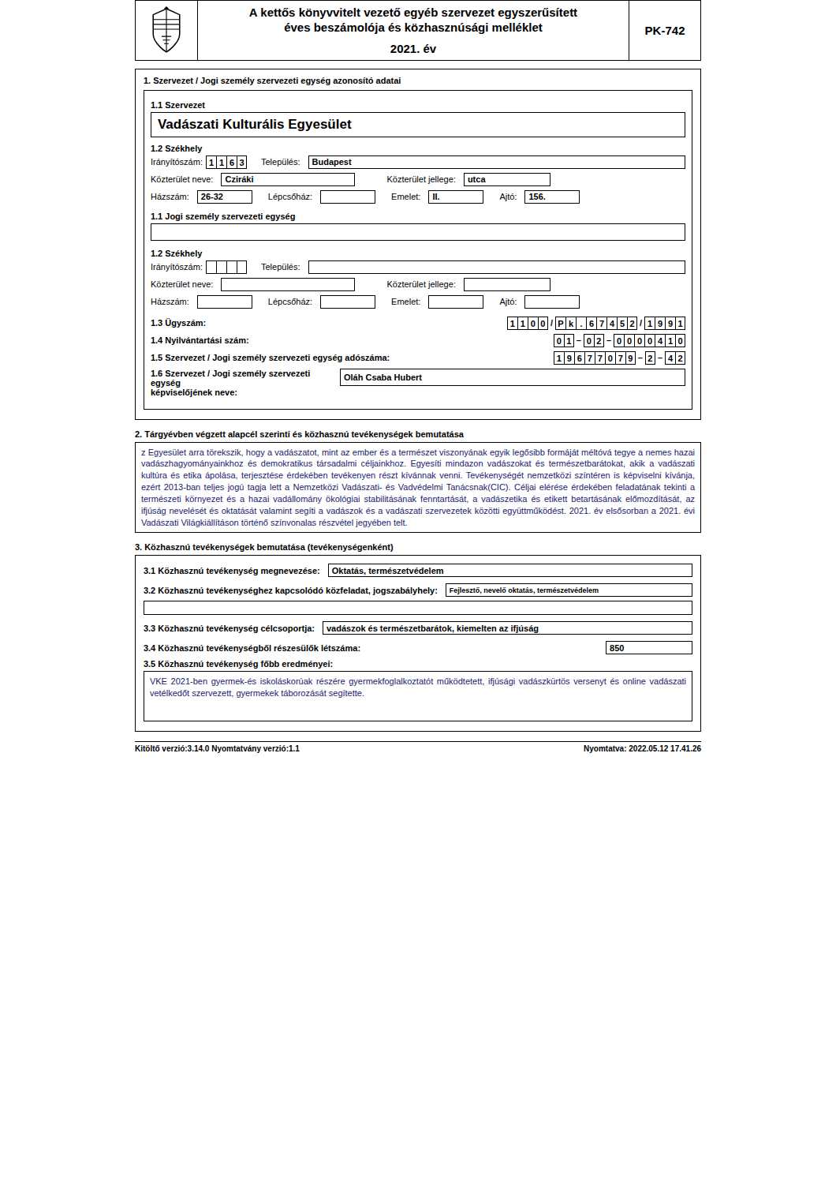A kettős könyvvitelt vezető egyéb szervezet egyszerűsített
éves beszámolója és közhasznúsági melléklet
2021. év
PK-742
1. Szervezet / Jogi személy szervezeti egység azonosító adatai
1.1 Szervezet
Vadászati Kulturális Egyesület
1.2 Székhely
Irányítószám: 1163 Település: Budapest
Közterület neve: Cziráki Közterület jellege: utca
Házszám: 26-32 Lépcsőház: Emelet: II. Ajtó: 156.
1.1 Jogi személy szervezeti egység
1.2 Székhely
Irányítószám: Település:
Közterület neve: Közterület jellege:
Házszám: Lépcsőház: Emelet: Ajtó:
1.3 Ügyszám: 1100 / Pk. 67452 / 1991
1.4 Nyilvántartási szám: 01 – 02 – 0000410
1.5 Szervezet / Jogi személy szervezeti egység adószáma: 19677079 – 2 – 42
1.6 Szervezet / Jogi személy szervezeti egység
képviselőjének neve: Oláh Csaba Hubert
2. Tárgyévben végzett alapcél szerinti és közhasznú tevékenységek bemutatása
z Egyesület arra törekszik, hogy a vadászatot, mint az ember és a természet viszonyának egyik legősibb formáját méltóvá tegye a nemes hazai vadászhagyományainkhoz és demokratikus társadalmi céljainkhoz. Egyesíti mindazon vadászokat és természetbarátokat, akik a vadászati kultúra és etika ápolása, terjesztése érdekében tevékenyen részt kívánnak venni. Tevékenységét nemzetközi színtéren is képviselni kívánja, ezért 2013-ban teljes jogú tagja lett a Nemzetközi Vadászati- és Vadvédelmi Tanácsnak(CIC). Céljai elérése érdekében feladatának tekinti a természeti környezet és a hazai vadállomány ökológiai stabilitásának fenntartását, a vadászetika és etikett betartásának előmozdítását, az ifjúság nevelését és oktatását valamint segíti a vadászok és a vadászati szervezetek közötti együttműködést. 2021. év elsősorban a 2021. évi Vadászati Világkiállításon történő színvonalas részvétel jegyében telt.
3. Közhasznú tevékenységek bemutatása (tevékenységenként)
3.1 Közhasznú tevékenység megnevezése: Oktatás, természetvédelem
3.2 Közhasznú tevékenységhez kapcsolódó közfeladat, jogszabályhely: Fejlesztő, nevelő oktatás, természetvédelem
3.3 Közhasznú tevékenység célcsoportja: vadászok és természetbarátok, kiemelten az ifjúság
3.4 Közhasznú tevékenységből részesülők létszáma: 850
3.5 Közhasznú tevékenység főbb eredményei:
VKE 2021-ben gyermek-és iskoláskorúak részére gyermekfoglalkoztatót működtetett, ifjúsági vadászkürtös versenyt és online vadászati vetélkedőt szervezett, gyermekek táborozását segítette.
Kitöltő verzió:3.14.0 Nyomtatvány verzió:1.1
Nyomtatva: 2022.05.12 17.41.26